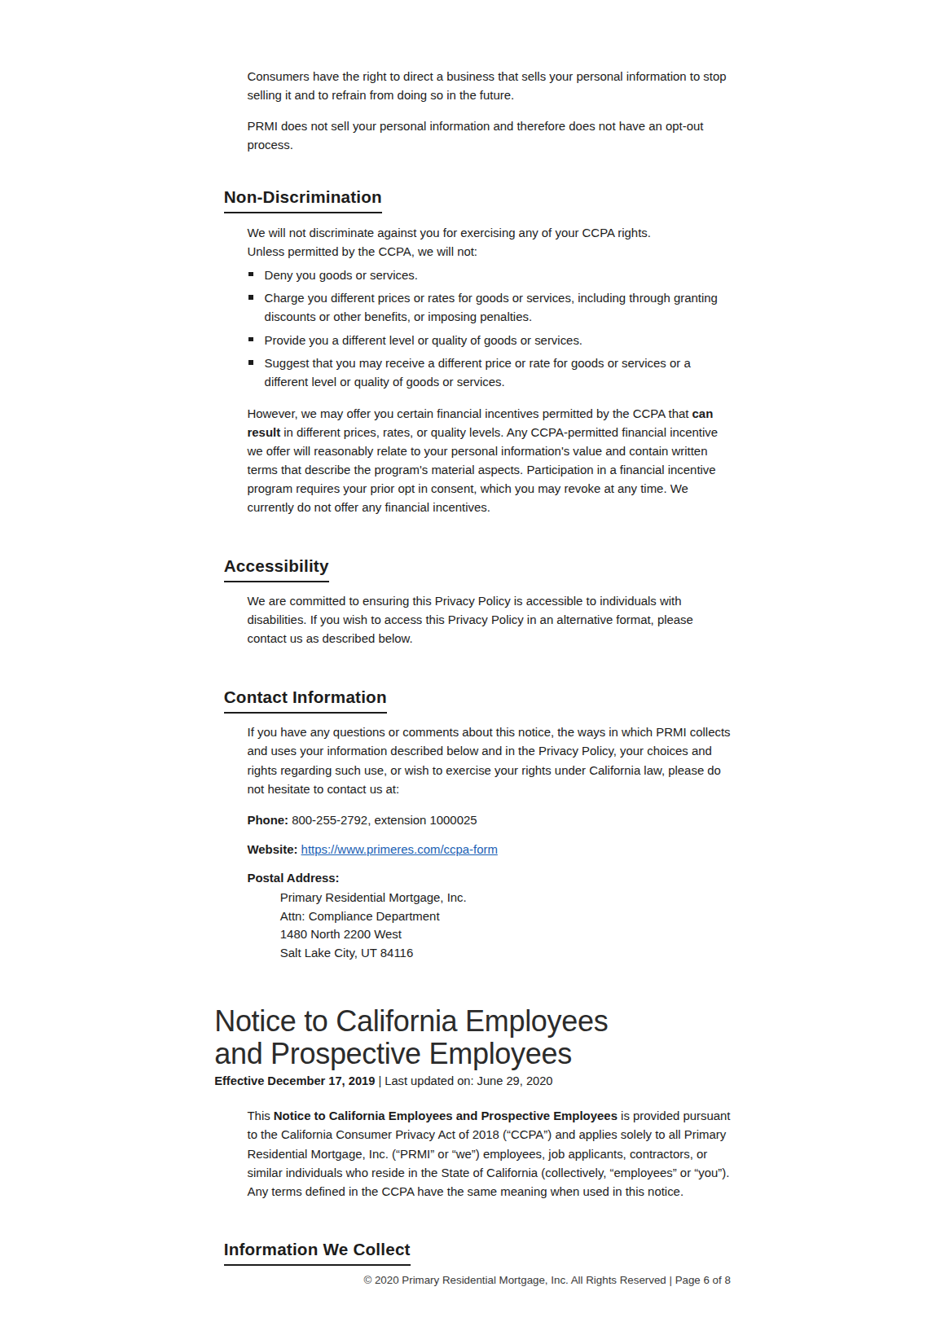Consumers have the right to direct a business that sells your personal information to stop selling it and to refrain from doing so in the future.
PRMI does not sell your personal information and therefore does not have an opt-out process.
Non-Discrimination
We will not discriminate against you for exercising any of your CCPA rights.
Unless permitted by the CCPA, we will not:
Deny you goods or services.
Charge you different prices or rates for goods or services, including through granting discounts or other benefits, or imposing penalties.
Provide you a different level or quality of goods or services.
Suggest that you may receive a different price or rate for goods or services or a different level or quality of goods or services.
However, we may offer you certain financial incentives permitted by the CCPA that can result in different prices, rates, or quality levels. Any CCPA-permitted financial incentive we offer will reasonably relate to your personal information's value and contain written terms that describe the program's material aspects. Participation in a financial incentive program requires your prior opt in consent, which you may revoke at any time. We currently do not offer any financial incentives.
Accessibility
We are committed to ensuring this Privacy Policy is accessible to individuals with disabilities. If you wish to access this Privacy Policy in an alternative format, please contact us as described below.
Contact Information
If you have any questions or comments about this notice, the ways in which PRMI collects and uses your information described below and in the Privacy Policy, your choices and rights regarding such use, or wish to exercise your rights under California law, please do not hesitate to contact us at:
Phone: 800-255-2792, extension 1000025
Website: https://www.primeres.com/ccpa-form
Postal Address:
Primary Residential Mortgage, Inc.
Attn: Compliance Department
1480 North 2200 West
Salt Lake City, UT 84116
Notice to California Employees
and Prospective Employees
Effective December 17, 2019 | Last updated on: June 29, 2020
This Notice to California Employees and Prospective Employees is provided pursuant to the California Consumer Privacy Act of 2018 (“CCPA”) and applies solely to all Primary Residential Mortgage, Inc. (“PRMI” or “we”) employees, job applicants, contractors, or similar individuals who reside in the State of California (collectively, “employees” or “you”). Any terms defined in the CCPA have the same meaning when used in this notice.
Information We Collect
© 2020 Primary Residential Mortgage, Inc. All Rights Reserved | Page 6 of 8